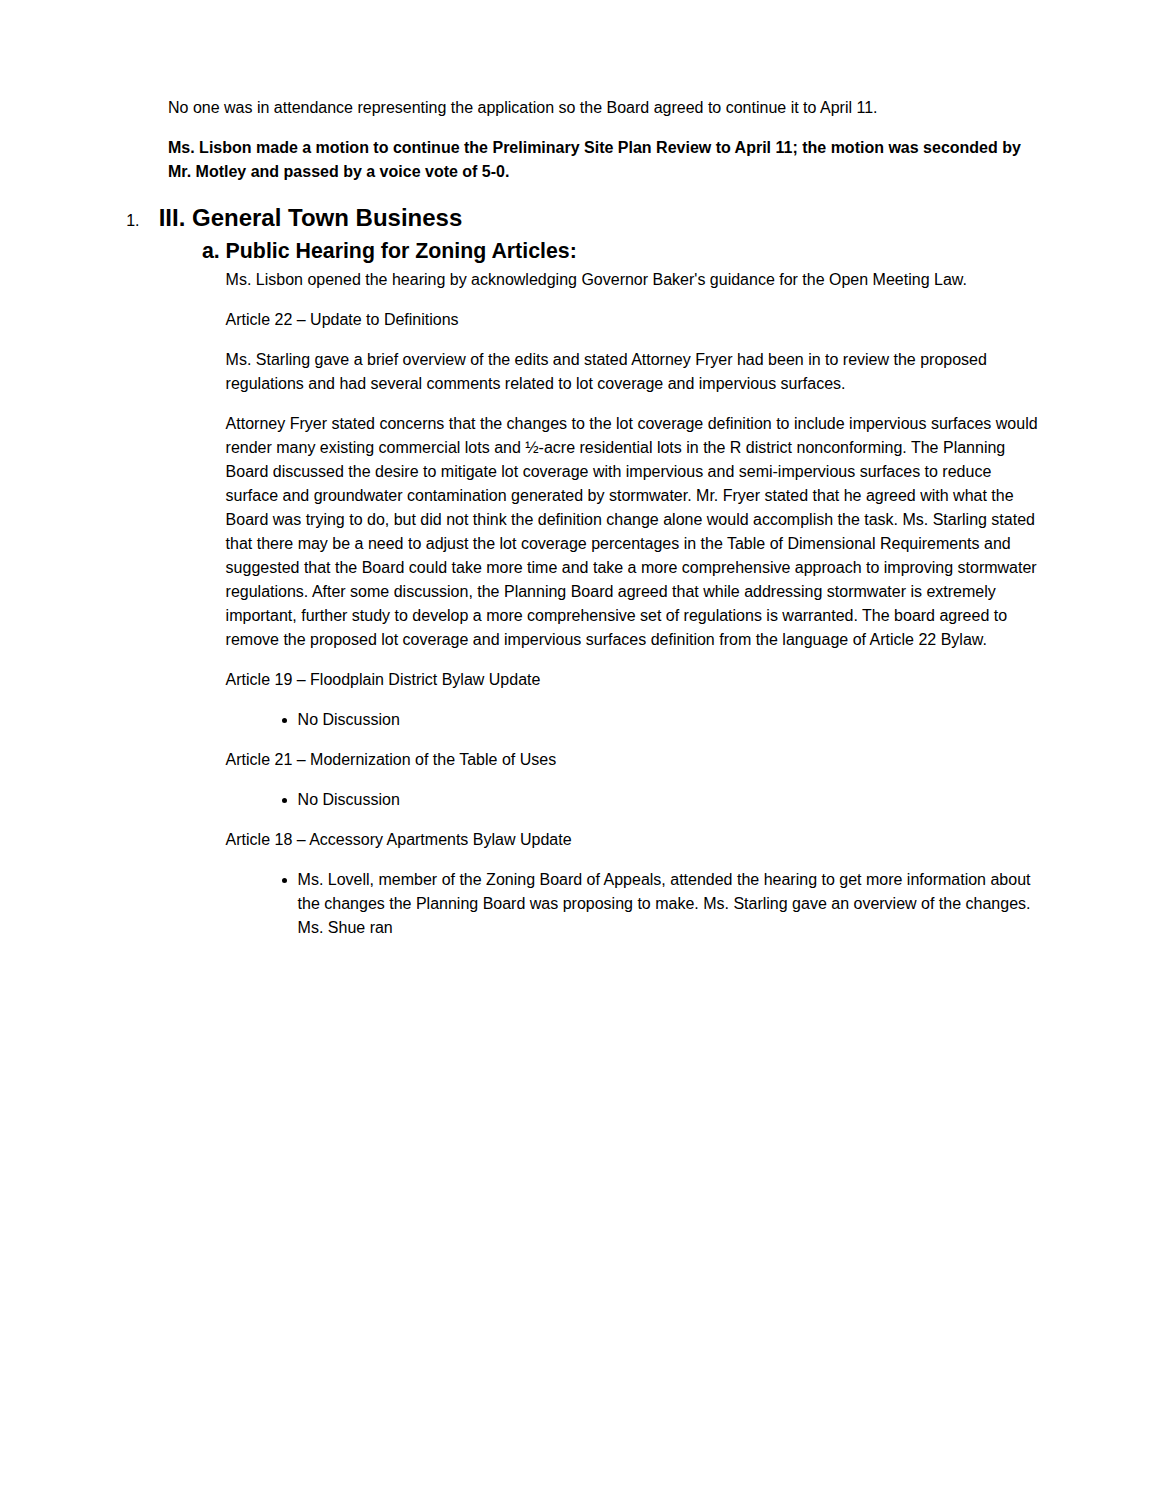No one was in attendance representing the application so the Board agreed to continue it to April 11.
Ms. Lisbon made a motion to continue the Preliminary Site Plan Review to April 11; the motion was seconded by Mr. Motley and passed by a voice vote of 5-0.
General Town Business
Public Hearing for Zoning Articles:
Ms. Lisbon opened the hearing by acknowledging Governor Baker's guidance for the Open Meeting Law.
Article 22 – Update to Definitions
Ms. Starling gave a brief overview of the edits and stated Attorney Fryer had been in to review the proposed regulations and had several comments related to lot coverage and impervious surfaces.
Attorney Fryer stated concerns that the changes to the lot coverage definition to include impervious surfaces would render many existing commercial lots and ½-acre residential lots in the R district nonconforming. The Planning Board discussed the desire to mitigate lot coverage with impervious and semi-impervious surfaces to reduce surface and groundwater contamination generated by stormwater. Mr. Fryer stated that he agreed with what the Board was trying to do, but did not think the definition change alone would accomplish the task. Ms. Starling stated that there may be a need to adjust the lot coverage percentages in the Table of Dimensional Requirements and suggested that the Board could take more time and take a more comprehensive approach to improving stormwater regulations. After some discussion, the Planning Board agreed that while addressing stormwater is extremely important, further study to develop a more comprehensive set of regulations is warranted. The board agreed to remove the proposed lot coverage and impervious surfaces definition from the language of Article 22 Bylaw.
Article 19 – Floodplain District Bylaw Update
No Discussion
Article 21 – Modernization of the Table of Uses
No Discussion
Article 18 – Accessory Apartments Bylaw Update
Ms. Lovell, member of the Zoning Board of Appeals, attended the hearing to get more information about the changes the Planning Board was proposing to make. Ms. Starling gave an overview of the changes. Ms. Shue ran